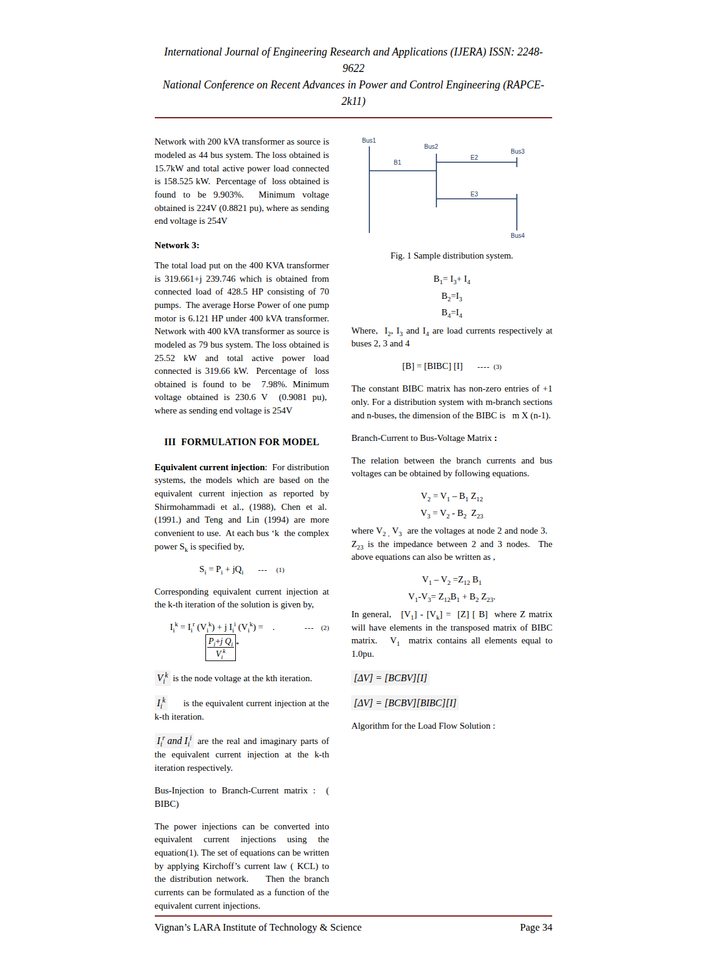International Journal of Engineering Research and Applications (IJERA) ISSN: 2248-9622
National Conference on Recent Advances in Power and Control Engineering (RAPCE-2k11)
Network with 200 kVA transformer as source is modeled as 44 bus system. The loss obtained is 15.7kW and total active power load connected is 158.525 kW. Percentage of loss obtained is found to be 9.903%. Minimum voltage obtained is 224V (0.8821 pu), where as sending end voltage is 254V
Network 3:
The total load put on the 400 KVA transformer is 319.661+j 239.746 which is obtained from connected load of 428.5 HP consisting of 70 pumps. The average Horse Power of one pump motor is 6.121 HP under 400 kVA transformer. Network with 400 kVA transformer as source is modeled as 79 bus system. The loss obtained is 25.52 kW and total active power load connected is 319.66 kW. Percentage of loss obtained is found to be 7.98%. Minimum voltage obtained is 230.6 V (0.9081 pu), where as sending end voltage is 254V
III FORMULATION FOR MODEL
Equivalent current injection: For distribution systems, the models which are based on the equivalent current injection as reported by Shirmohammadi et al., (1988), Chen et al. (1991.) and Teng and Lin (1994) are more convenient to use. At each bus ‘k the complex power Sk is specified by,
Si = Pi + jQi
--- (1)
Corresponding equivalent current injection at the k-th iteration of the solution is given by,
Iik = Iir (Vik) + j Iii (Vik) = . Pi+j Qi Vik*
--- (2)
Vik is the node voltage at the kth iteration.
Iik is the equivalent current injection at the k-th iteration.
Iir and Iii are the real and imaginary parts of the equivalent current injection at the k-th iteration respectively.
Bus-Injection to Branch-Current matrix : ( BIBC)
The power injections can be converted into equivalent current injections using the equation(1). The set of equations can be written by applying Kirchoff’s current law ( KCL) to the distribution network. Then the branch currents can be formulated as a function of the equivalent current injections.
Bus1 Bus2 Bus3 Bus4 B1 E2 E3
Fig. 1 Sample distribution system.
B1= I3+ I4
B2=I3
B4=I4
Where, I2, I3 and I4 are load currents respectively at buses 2, 3 and 4
[B] = [BIBC] [I]
---- (3)
The constant BIBC matrix has non-zero entries of +1 only. For a distribution system with m-branch sections and n-buses, the dimension of the BIBC is m X (n-1).
Branch-Current to Bus-Voltage Matrix :
The relation between the branch currents and bus voltages can be obtained by following equations.
V2 = V1 – B1 Z12
V3 = V2 - B2 Z23
where V2 , V3 are the voltages at node 2 and node 3. Z23 is the impedance between 2 and 3 nodes. The above equations can also be written as ,
V1 – V2 =Z12 B1
V1-V3= Z12B1 + B2 Z23.
In general, [V1] - [Vk] = [Z] [ B] where Z matrix will have elements in the transposed matrix of BIBC matrix. V1 matrix contains all elements equal to 1.0pu.
[ΔV] = [BCBV][I]
[ΔV] = [BCBV][BIBC][I]
Algorithm for the Load Flow Solution :
Vignan’s LARA Institute of Technology & Science
Page 34